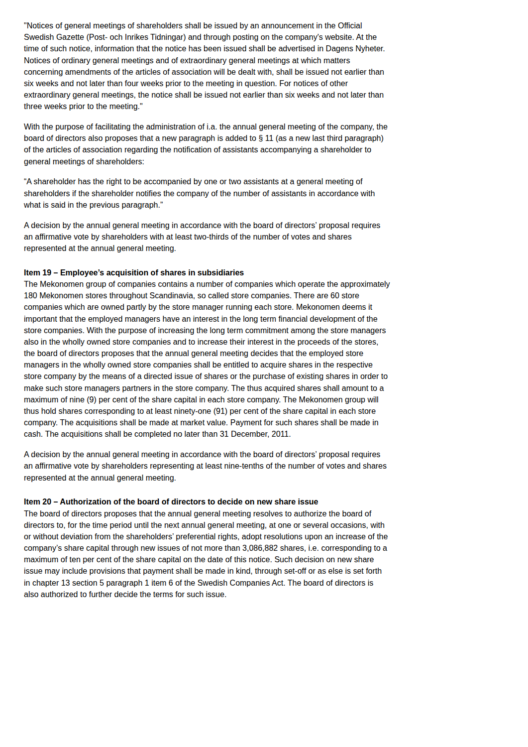"Notices of general meetings of shareholders shall be issued by an announcement in the Official Swedish Gazette (Post- och Inrikes Tidningar) and through posting on the company's website. At the time of such notice, information that the notice has been issued shall be advertised in Dagens Nyheter. Notices of ordinary general meetings and of extraordinary general meetings at which matters concerning amendments of the articles of association will be dealt with, shall be issued not earlier than six weeks and not later than four weeks prior to the meeting in question. For notices of other extraordinary general meetings, the notice shall be issued not earlier than six weeks and not later than three weeks prior to the meeting."
With the purpose of facilitating the administration of i.a. the annual general meeting of the company, the board of directors also proposes that a new paragraph is added to § 11 (as a new last third paragraph) of the articles of association regarding the notification of assistants accompanying a shareholder to general meetings of shareholders:
“A shareholder has the right to be accompanied by one or two assistants at a general meeting of shareholders if the shareholder notifies the company of the number of assistants in accordance with what is said in the previous paragraph.”
A decision by the annual general meeting in accordance with the board of directors’ proposal requires an affirmative vote by shareholders with at least two-thirds of the number of votes and shares represented at the annual general meeting.
Item 19 – Employee’s acquisition of shares in subsidiaries
The Mekonomen group of companies contains a number of companies which operate the approximately 180 Mekonomen stores throughout Scandinavia, so called store companies. There are 60 store companies which are owned partly by the store manager running each store. Mekonomen deems it important that the employed managers have an interest in the long term financial development of the store companies. With the purpose of increasing the long term commitment among the store managers also in the wholly owned store companies and to increase their interest in the proceeds of the stores, the board of directors proposes that the annual general meeting decides that the employed store managers in the wholly owned store companies shall be entitled to acquire shares in the respective store company by the means of a directed issue of shares or the purchase of existing shares in order to make such store managers partners in the store company. The thus acquired shares shall amount to a maximum of nine (9) per cent of the share capital in each store company. The Mekonomen group will thus hold shares corresponding to at least ninety-one (91) per cent of the share capital in each store company. The acquisitions shall be made at market value. Payment for such shares shall be made in cash. The acquisitions shall be completed no later than 31 December, 2011.
A decision by the annual general meeting in accordance with the board of directors’ proposal requires an affirmative vote by shareholders representing at least nine-tenths of the number of votes and shares represented at the annual general meeting.
Item 20 – Authorization of the board of directors to decide on new share issue
The board of directors proposes that the annual general meeting resolves to authorize the board of directors to, for the time period until the next annual general meeting, at one or several occasions, with or without deviation from the shareholders’ preferential rights, adopt resolutions upon an increase of the company’s share capital through new issues of not more than 3,086,882 shares, i.e. corresponding to a maximum of ten per cent of the share capital on the date of this notice. Such decision on new share issue may include provisions that payment shall be made in kind, through set-off or as else is set forth in chapter 13 section 5 paragraph 1 item 6 of the Swedish Companies Act. The board of directors is also authorized to further decide the terms for such issue.